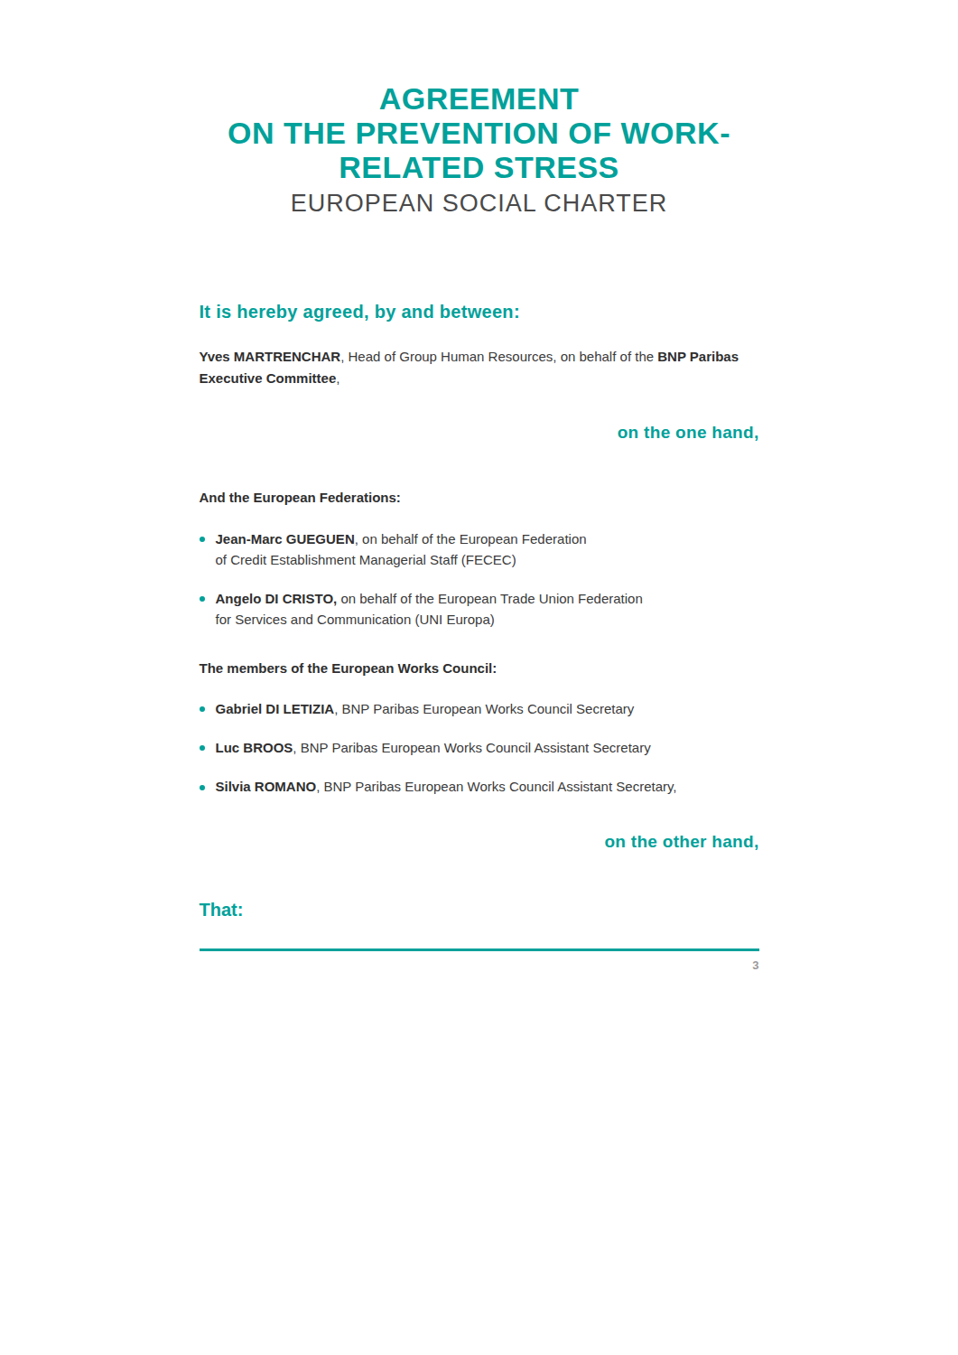Agreement on the prevention of work-related stress European Social Charter
It is hereby agreed, by and between:
Yves MARTRENCHAR, Head of Group Human Resources, on behalf of the BNP Paribas Executive Committee,
on the one hand,
And the European Federations:
Jean-Marc GUEGUEN, on behalf of the European Federation
of Credit Establishment Managerial Staff (FECEC)
Angelo DI CRISTO, on behalf of the European Trade Union Federation
for Services and Communication (UNI Europa)
The members of the European Works Council:
Gabriel DI LETIZIA, BNP Paribas European Works Council Secretary
Luc BROOS, BNP Paribas European Works Council Assistant Secretary
Silvia ROMANO, BNP Paribas European Works Council Assistant Secretary,
on the other hand,
That:
3